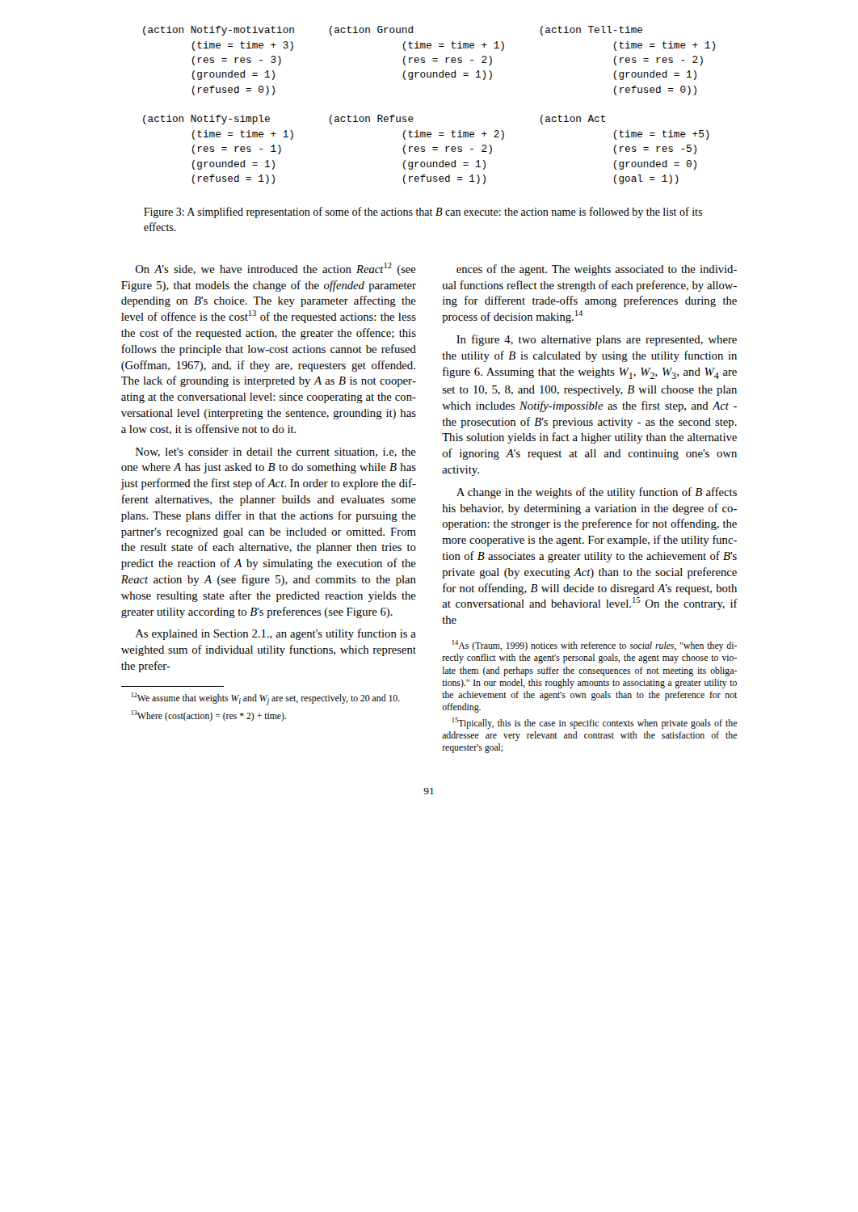(action Notify-motivation (time = time + 3) (res = res - 3) (grounded = 1) (refused = 0)) (action Notify-simple (time = time + 1) (res = res - 1) (grounded = 1) (refused = 1))
(action Ground (time = time + 1) (res = res - 2) (grounded = 1)) (action Refuse (time = time + 2) (res = res - 2) (grounded = 1) (refused = 1))
(action Tell-time (time = time + 1) (res = res - 2) (grounded = 1) (refused = 0)) (action Act (time = time +5) (res = res -5) (grounded = 0) (goal = 1))
Figure 3: A simplified representation of some of the actions that B can execute: the action name is followed by the list of its effects.
On A's side, we have introduced the action React12 (see Figure 5), that models the change of the offended parameter depending on B's choice. The key parameter affecting the level of offence is the cost13 of the requested actions: the less the cost of the requested action, the greater the offence; this follows the principle that low-cost actions cannot be refused (Goffman, 1967), and, if they are, requesters get offended. The lack of grounding is interpreted by A as B is not cooperating at the conversational level: since cooperating at the conversational level (interpreting the sentence, grounding it) has a low cost, it is offensive not to do it.
Now, let's consider in detail the current situation, i.e, the one where A has just asked to B to do something while B has just performed the first step of Act. In order to explore the different alternatives, the planner builds and evaluates some plans. These plans differ in that the actions for pursuing the partner's recognized goal can be included or omitted. From the result state of each alternative, the planner then tries to predict the reaction of A by simulating the execution of the React action by A (see figure 5), and commits to the plan whose resulting state after the predicted reaction yields the greater utility according to B's preferences (see Figure 6).
As explained in Section 2.1., an agent's utility function is a weighted sum of individual utility functions, which represent the prefer-
12We assume that weights Wi and Wj are set, respectively, to 20 and 10.
13Where (cost(action) = (res * 2) + time).
ences of the agent. The weights associated to the individual functions reflect the strength of each preference, by allowing for different trade-offs among preferences during the process of decision making.14
In figure 4, two alternative plans are represented, where the utility of B is calculated by using the utility function in figure 6. Assuming that the weights W1, W2, W3, and W4 are set to 10, 5, 8, and 100, respectively, B will choose the plan which includes Notify-impossible as the first step, and Act - the prosecution of B's previous activity - as the second step. This solution yields in fact a higher utility than the alternative of ignoring A's request at all and continuing one's own activity.
A change in the weights of the utility function of B affects his behavior, by determining a variation in the degree of cooperation: the stronger is the preference for not offending, the more cooperative is the agent. For example, if the utility function of B associates a greater utility to the achievement of B's private goal (by executing Act) than to the social preference for not offending, B will decide to disregard A's request, both at conversational and behavioral level.15 On the contrary, if the
14As (Traum, 1999) notices with reference to social rules, "when they directly conflict with the agent's personal goals, the agent may choose to violate them (and perhaps suffer the consequences of not meeting its obligations)." In our model, this roughly amounts to associating a greater utility to the achievement of the agent's own goals than to the preference for not offending.
15Tipically, this is the case in specific contexts when private goals of the addressee are very relevant and contrast with the satisfaction of the requester's goal;
91